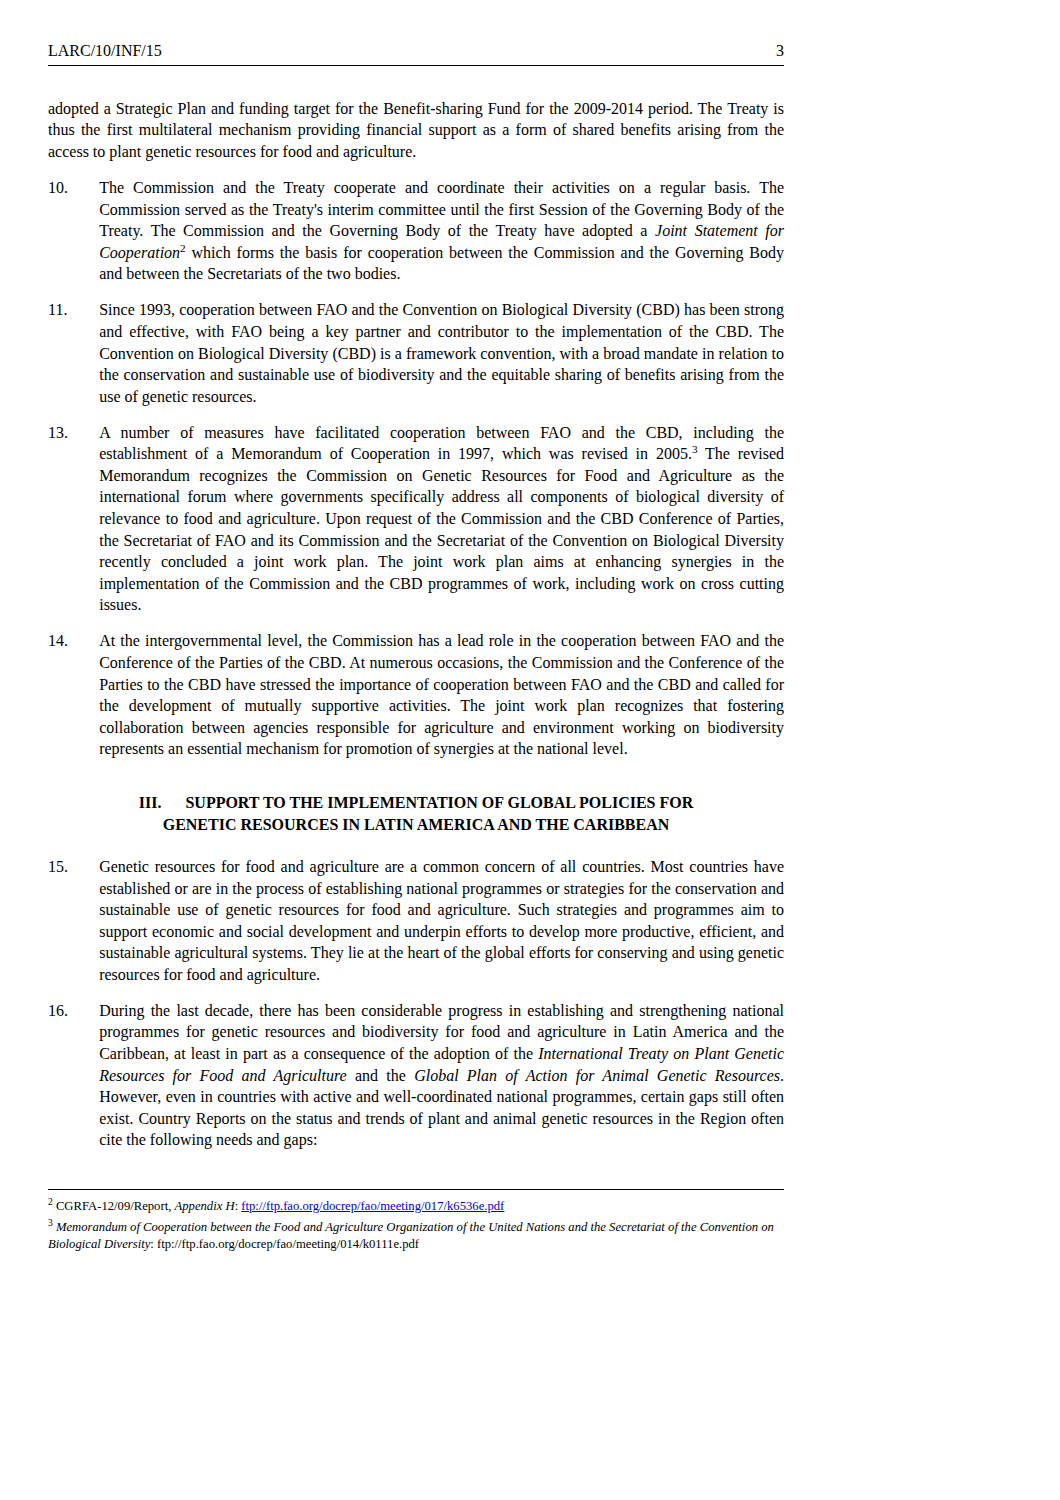LARC/10/INF/15 3
adopted a Strategic Plan and funding target for the Benefit-sharing Fund for the 2009-2014 period. The Treaty is thus the first multilateral mechanism providing financial support as a form of shared benefits arising from the access to plant genetic resources for food and agriculture.
10. The Commission and the Treaty cooperate and coordinate their activities on a regular basis. The Commission served as the Treaty's interim committee until the first Session of the Governing Body of the Treaty. The Commission and the Governing Body of the Treaty have adopted a Joint Statement for Cooperation2 which forms the basis for cooperation between the Commission and the Governing Body and between the Secretariats of the two bodies.
11. Since 1993, cooperation between FAO and the Convention on Biological Diversity (CBD) has been strong and effective, with FAO being a key partner and contributor to the implementation of the CBD. The Convention on Biological Diversity (CBD) is a framework convention, with a broad mandate in relation to the conservation and sustainable use of biodiversity and the equitable sharing of benefits arising from the use of genetic resources.
13. A number of measures have facilitated cooperation between FAO and the CBD, including the establishment of a Memorandum of Cooperation in 1997, which was revised in 2005.3 The revised Memorandum recognizes the Commission on Genetic Resources for Food and Agriculture as the international forum where governments specifically address all components of biological diversity of relevance to food and agriculture. Upon request of the Commission and the CBD Conference of Parties, the Secretariat of FAO and its Commission and the Secretariat of the Convention on Biological Diversity recently concluded a joint work plan. The joint work plan aims at enhancing synergies in the implementation of the Commission and the CBD programmes of work, including work on cross cutting issues.
14. At the intergovernmental level, the Commission has a lead role in the cooperation between FAO and the Conference of the Parties of the CBD. At numerous occasions, the Commission and the Conference of the Parties to the CBD have stressed the importance of cooperation between FAO and the CBD and called for the development of mutually supportive activities. The joint work plan recognizes that fostering collaboration between agencies responsible for agriculture and environment working on biodiversity represents an essential mechanism for promotion of synergies at the national level.
III. SUPPORT TO THE IMPLEMENTATION OF GLOBAL POLICIES FOR
GENETIC RESOURCES IN LATIN AMERICA AND THE CARIBBEAN
15. Genetic resources for food and agriculture are a common concern of all countries. Most countries have established or are in the process of establishing national programmes or strategies for the conservation and sustainable use of genetic resources for food and agriculture. Such strategies and programmes aim to support economic and social development and underpin efforts to develop more productive, efficient, and sustainable agricultural systems. They lie at the heart of the global efforts for conserving and using genetic resources for food and agriculture.
16. During the last decade, there has been considerable progress in establishing and strengthening national programmes for genetic resources and biodiversity for food and agriculture in Latin America and the Caribbean, at least in part as a consequence of the adoption of the International Treaty on Plant Genetic Resources for Food and Agriculture and the Global Plan of Action for Animal Genetic Resources. However, even in countries with active and well-coordinated national programmes, certain gaps still often exist. Country Reports on the status and trends of plant and animal genetic resources in the Region often cite the following needs and gaps:
2 CGRFA-12/09/Report, Appendix H: ftp://ftp.fao.org/docrep/fao/meeting/017/k6536e.pdf
3 Memorandum of Cooperation between the Food and Agriculture Organization of the United Nations and the Secretariat of the Convention on Biological Diversity: ftp://ftp.fao.org/docrep/fao/meeting/014/k0111e.pdf